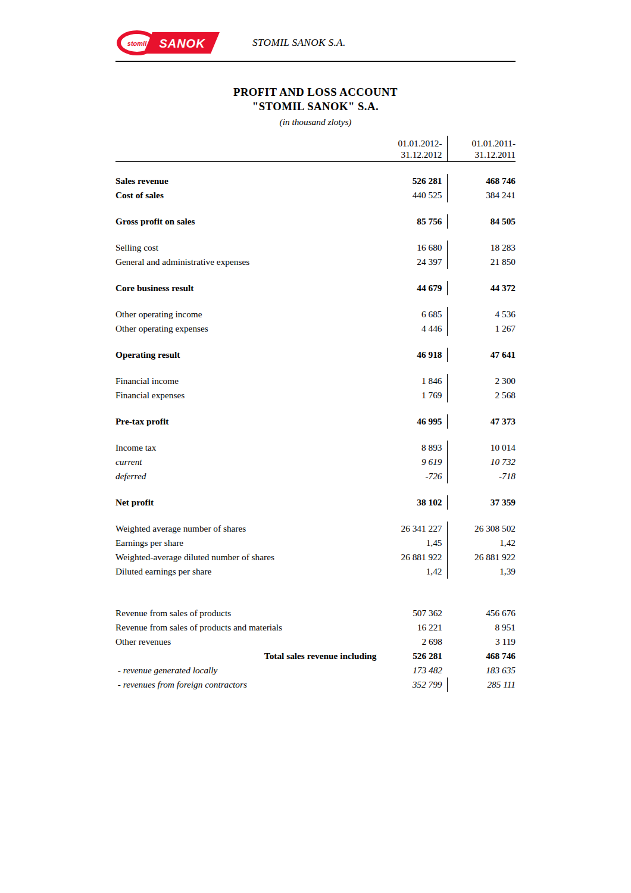stomil SANOK
STOMIL SANOK S.A.
PROFIT AND LOSS ACCOUNT
"STOMIL SANOK" S.A.
(in thousand zlotys)
| | 01.01.2012- 31.12.2012 | 01.01.2011- 31.12.2011 |
| Sales revenue | 526 281 | 468 746 |
| Cost of sales | 440 525 | 384 241 |
| Gross profit on sales | 85 756 | 84 505 |
| Selling cost | 16 680 | 18 283 |
| General and administrative expenses | 24 397 | 21 850 |
| Core business result | 44 679 | 44 372 |
| Other operating income | 6 685 | 4 536 |
| Other operating expenses | 4 446 | 1 267 |
| Operating result | 46 918 | 47 641 |
| Financial income | 1 846 | 2 300 |
| Financial expenses | 1 769 | 2 568 |
| Pre-tax profit | 46 995 | 47 373 |
| Income tax | 8 893 | 10 014 |
| current | 9 619 | 10 732 |
| deferred | -726 | -718 |
| Net profit | 38 102 | 37 359 |
| Weighted average number of shares | 26 341 227 | 26 308 502 |
| Earnings per share | 1,45 | 1,42 |
| Weighted-average diluted number of shares | 26 881 922 | 26 881 922 |
| Diluted earnings per share | 1,42 | 1,39 |
| Revenue from sales of products | 507 362 | 456 676 |
| Revenue from sales of products and materials | 16 221 | 8 951 |
| Other revenues | 2 698 | 3 119 |
| Total sales revenue including | 526 281 | 468 746 |
| - revenue generated locally | 173 482 | 183 635 |
| - revenues from foreign contractors | 352 799 | 285 111 |